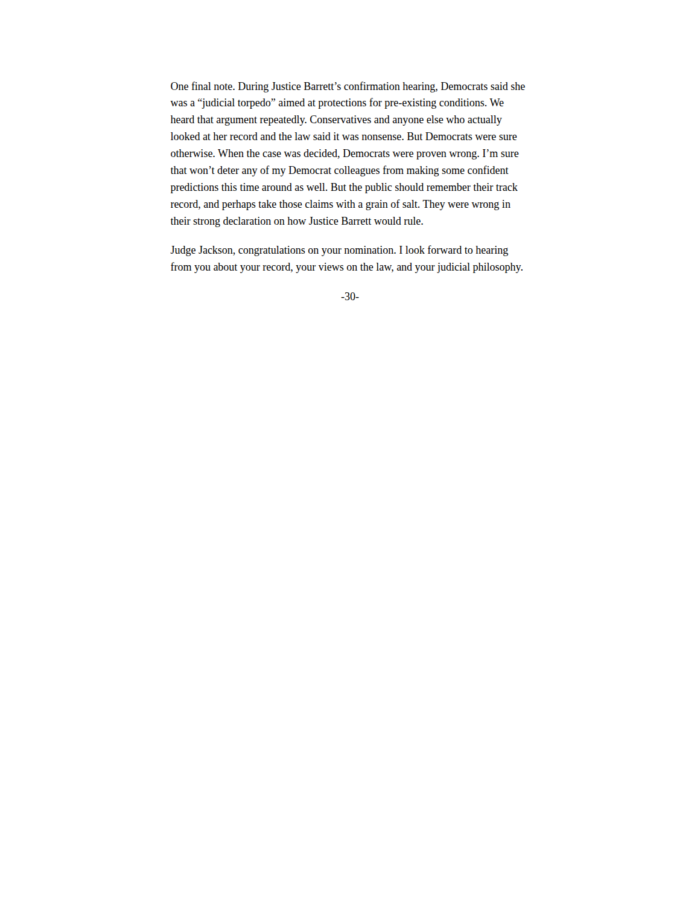One final note. During Justice Barrett’s confirmation hearing, Democrats said she was a “judicial torpedo” aimed at protections for pre-existing conditions. We heard that argument repeatedly. Conservatives and anyone else who actually looked at her record and the law said it was nonsense. But Democrats were sure otherwise. When the case was decided, Democrats were proven wrong. I’m sure that won’t deter any of my Democrat colleagues from making some confident predictions this time around as well. But the public should remember their track record, and perhaps take those claims with a grain of salt. They were wrong in their strong declaration on how Justice Barrett would rule.
Judge Jackson, congratulations on your nomination. I look forward to hearing from you about your record, your views on the law, and your judicial philosophy.
-30-